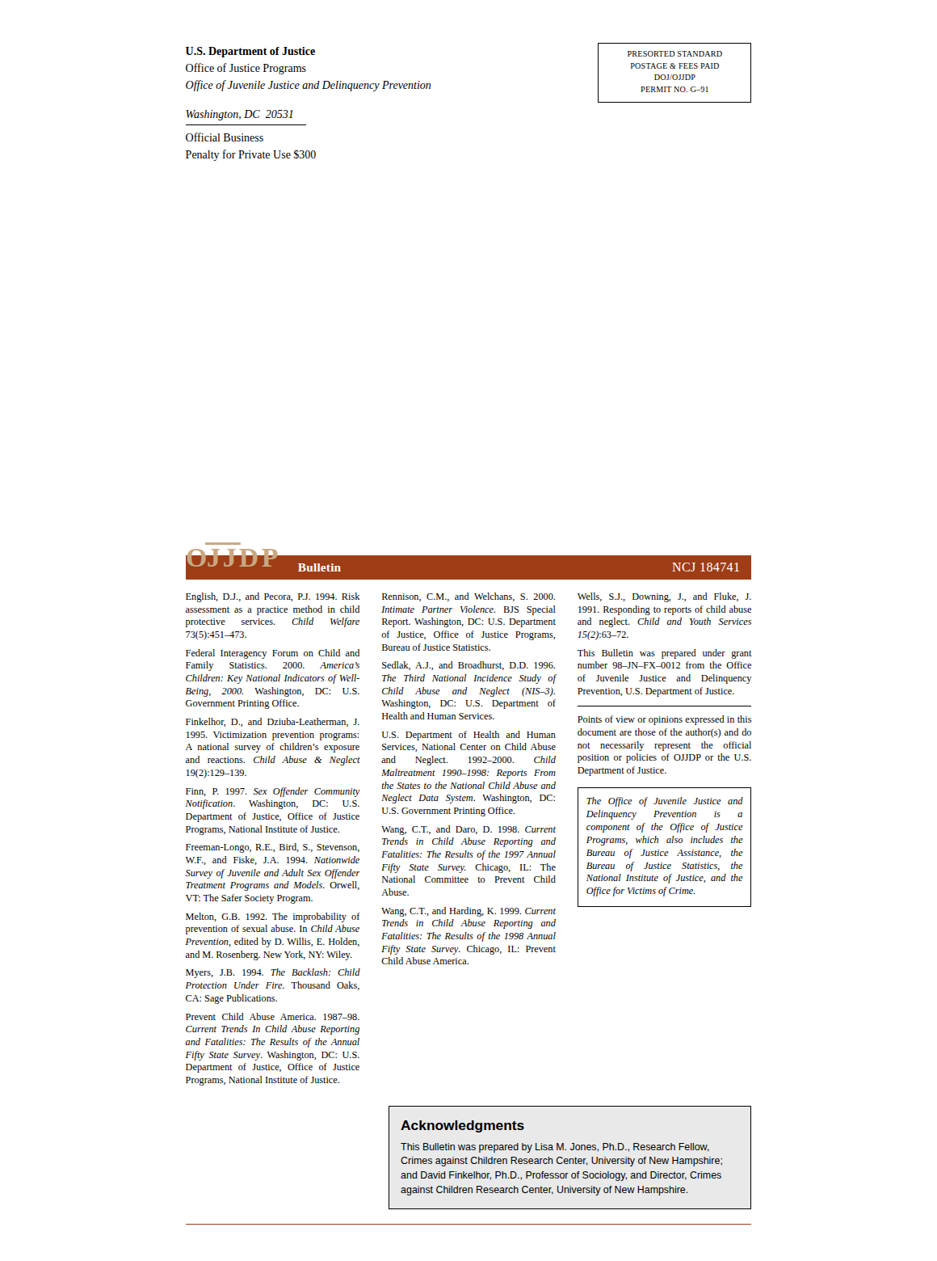U.S. Department of Justice
Office of Justice Programs
Office of Juvenile Justice and Delinquency Prevention
Washington, DC 20531
Official Business
Penalty for Private Use $300
PRESORTED STANDARD
POSTAGE & FEES PAID
DOJ/OJJDP
PERMIT NO. G–91
OJJDP O J J D P
Bulletin
NCJ 184741
English, D.J., and Pecora, P.J. 1994. Risk assessment as a practice method in child protective services. Child Welfare 73(5):451–473.
Federal Interagency Forum on Child and Family Statistics. 2000. America’s Children: Key National Indicators of Well-Being, 2000. Washington, DC: U.S. Government Printing Office.
Finkelhor, D., and Dziuba-Leatherman, J. 1995. Victimization prevention programs: A national survey of children’s exposure and reactions. Child Abuse & Neglect 19(2):129–139.
Finn, P. 1997. Sex Offender Community Notification. Washington, DC: U.S. Department of Justice, Office of Justice Programs, National Institute of Justice.
Freeman-Longo, R.E., Bird, S., Stevenson, W.F., and Fiske, J.A. 1994. Nationwide Survey of Juvenile and Adult Sex Offender Treatment Programs and Models. Orwell, VT: The Safer Society Program.
Melton, G.B. 1992. The improbability of prevention of sexual abuse. In Child Abuse Prevention, edited by D. Willis, E. Holden, and M. Rosenberg. New York, NY: Wiley.
Myers, J.B. 1994. The Backlash: Child Protection Under Fire. Thousand Oaks, CA: Sage Publications.
Prevent Child Abuse America. 1987–98. Current Trends In Child Abuse Reporting and Fatalities: The Results of the Annual Fifty State Survey. Washington, DC: U.S. Department of Justice, Office of Justice Programs, National Institute of Justice.
Rennison, C.M., and Welchans, S. 2000. Intimate Partner Violence. BJS Special Report. Washington, DC: U.S. Department of Justice, Office of Justice Programs, Bureau of Justice Statistics.
Sedlak, A.J., and Broadhurst, D.D. 1996. The Third National Incidence Study of Child Abuse and Neglect (NIS–3). Washington, DC: U.S. Department of Health and Human Services.
U.S. Department of Health and Human Services, National Center on Child Abuse and Neglect. 1992–2000. Child Maltreatment 1990–1998: Reports From the States to the National Child Abuse and Neglect Data System. Washington, DC: U.S. Government Printing Office.
Wang, C.T., and Daro, D. 1998. Current Trends in Child Abuse Reporting and Fatalities: The Results of the 1997 Annual Fifty State Survey. Chicago, IL: The National Committee to Prevent Child Abuse.
Wang, C.T., and Harding, K. 1999. Current Trends in Child Abuse Reporting and Fatalities: The Results of the 1998 Annual Fifty State Survey. Chicago, IL: Prevent Child Abuse America.
Wells, S.J., Downing, J., and Fluke, J. 1991. Responding to reports of child abuse and neglect. Child and Youth Services 15(2):63–72.
This Bulletin was prepared under grant number 98–JN–FX–0012 from the Office of Juvenile Justice and Delinquency Prevention, U.S. Department of Justice.
Points of view or opinions expressed in this document are those of the author(s) and do not necessarily represent the official position or policies of OJJDP or the U.S. Department of Justice.
The Office of Juvenile Justice and Delinquency Prevention is a component of the Office of Justice Programs, which also includes the Bureau of Justice Assistance, the Bureau of Justice Statistics, the National Institute of Justice, and the Office for Victims of Crime.
Acknowledgments
This Bulletin was prepared by Lisa M. Jones, Ph.D., Research Fellow, Crimes against Children Research Center, University of New Hampshire; and David Finkelhor, Ph.D., Professor of Sociology, and Director, Crimes against Children Research Center, University of New Hampshire.